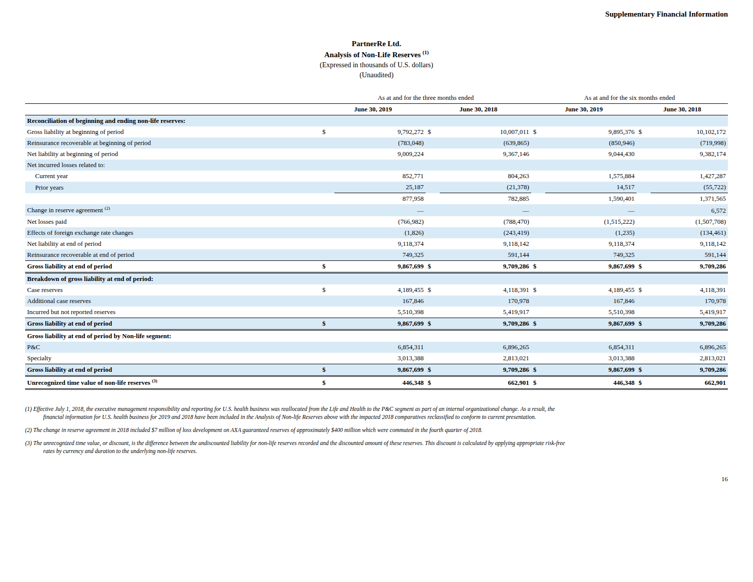Supplementary Financial Information
PartnerRe Ltd.
Analysis of Non-Life Reserves (1)
(Expressed in thousands of U.S. dollars)
(Unaudited)
| | As at and for the three months ended | As at and for the six months ended |
| --- | --- | --- |
| | June 30, 2019 | June 30, 2018 | June 30, 2019 | June 30, 2018 |
| Reconciliation of beginning and ending non-life reserves: | |
| Gross liability at beginning of period | $ | 9,792,272 | $ | 10,007,011 | $ | 9,895,376 | $ | 10,102,172 |
| Reinsurance recoverable at beginning of period | | (783,048) | | (639,865) | | (850,946) | | (719,998) |
| Net liability at beginning of period | | 9,009,224 | | 9,367,146 | | 9,044,430 | | 9,382,174 |
| Net incurred losses related to: | |
| Current year | | 852,771 | | 804,263 | | 1,575,884 | | 1,427,287 |
| Prior years | | 25,187 | | (21,378) | | 14,517 | | (55,722) |
| | | 877,958 | | 782,885 | | 1,590,401 | | 1,371,565 |
| Change in reserve agreement (2) | | — | | — | | — | | 6,572 |
| Net losses paid | | (766,982) | | (788,470) | | (1,515,222) | | (1,507,708) |
| Effects of foreign exchange rate changes | | (1,826) | | (243,419) | | (1,235) | | (134,461) |
| Net liability at end of period | | 9,118,374 | | 9,118,142 | | 9,118,374 | | 9,118,142 |
| Reinsurance recoverable at end of period | | 749,325 | | 591,144 | | 749,325 | | 591,144 |
| Gross liability at end of period | $ | 9,867,699 | $ | 9,709,286 | $ | 9,867,699 | $ | 9,709,286 |
| Breakdown of gross liability at end of period: | |
| Case reserves | $ | 4,189,455 | $ | 4,118,391 | $ | 4,189,455 | $ | 4,118,391 |
| Additional case reserves | | 167,846 | | 170,978 | | 167,846 | | 170,978 |
| Incurred but not reported reserves | | 5,510,398 | | 5,419,917 | | 5,510,398 | | 5,419,917 |
| Gross liability at end of period | $ | 9,867,699 | $ | 9,709,286 | $ | 9,867,699 | $ | 9,709,286 |
| Gross liability at end of period by Non-life segment: | |
| P&C | | 6,854,311 | | 6,896,265 | | 6,854,311 | | 6,896,265 |
| Specialty | | 3,013,388 | | 2,813,021 | | 3,013,388 | | 2,813,021 |
| Gross liability at end of period | $ | 9,867,699 | $ | 9,709,286 | $ | 9,867,699 | $ | 9,709,286 |
| Unrecognized time value of non-life reserves (3) | $ | 446,348 | $ | 662,901 | $ | 446,348 | $ | 662,901 |
(1) Effective July 1, 2018, the executive management responsibility and reporting for U.S. health business was reallocated from the Life and Health to the P&C segment as part of an internal organizational change. As a result, the
financial information for U.S. health business for 2019 and 2018 have been included in the Analysis of Non-life Reserves above with the impacted 2018 comparatives reclassified to conform to current presentation.
(2) The change in reserve agreement in 2018 included $7 million of loss development on AXA guaranteed reserves of approximately $400 million which were commuted in the fourth quarter of 2018.
(3) The unrecognized time value, or discount, is the difference between the undiscounted liability for non-life reserves recorded and the discounted amount of these reserves. This discount is calculated by applying appropriate risk-free
rates by currency and duration to the underlying non-life reserves.
16